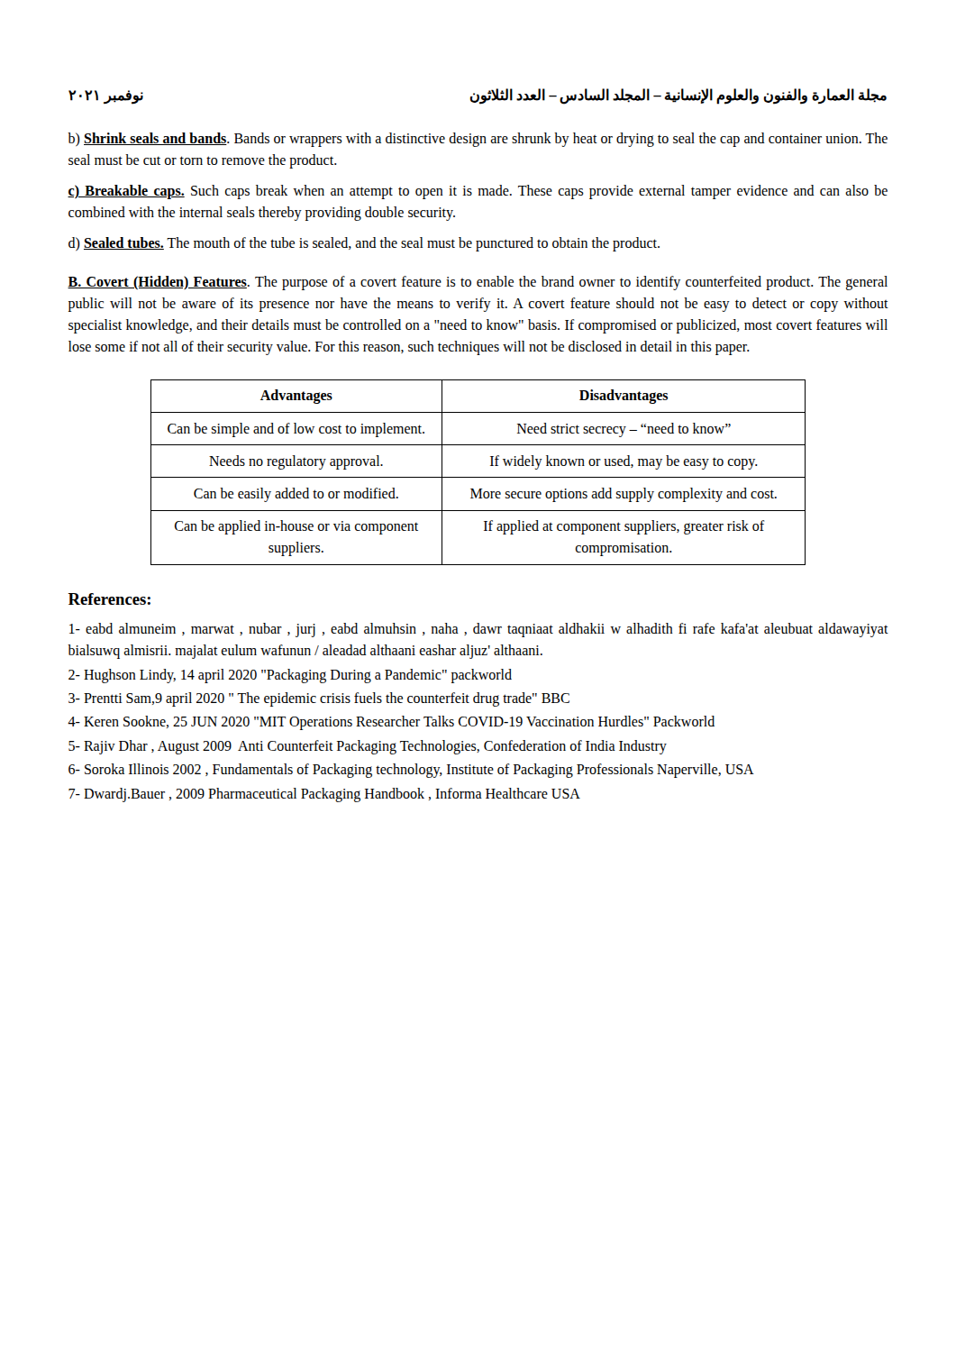مجلة العمارة والفنون والعلوم الإنسانية – المجلد السادس – العدد الثلاثون نوفمبر ٢٠٢١
b) Shrink seals and bands. Bands or wrappers with a distinctive design are shrunk by heat or drying to seal the cap and container union. The seal must be cut or torn to remove the product.
c) Breakable caps. Such caps break when an attempt to open it is made. These caps provide external tamper evidence and can also be combined with the internal seals thereby providing double security.
d) Sealed tubes. The mouth of the tube is sealed, and the seal must be punctured to obtain the product.
B. Covert (Hidden) Features. The purpose of a covert feature is to enable the brand owner to identify counterfeited product. The general public will not be aware of its presence nor have the means to verify it. A covert feature should not be easy to detect or copy without specialist knowledge, and their details must be controlled on a "need to know" basis. If compromised or publicized, most covert features will lose some if not all of their security value. For this reason, such techniques will not be disclosed in detail in this paper.
| Advantages | Disadvantages |
| --- | --- |
| Can be simple and of low cost to implement. | Need strict secrecy – “need to know” |
| Needs no regulatory approval. | If widely known or used, may be easy to copy. |
| Can be easily added to or modified. | More secure options add supply complexity and cost. |
| Can be applied in-house or via component suppliers. | If applied at component suppliers, greater risk of compromisation. |
References:
1- eabd almuneim , marwat , nubar , jurj , eabd almuhsin , naha , dawr taqniaat aldhakii w alhadith fi rafe kafa'at aleubuat aldawayiyat bialsuwq almisrii. majalat eulum wafunun / aleadad althaani eashar aljuz' althaani.
2- Hughson Lindy, 14 april 2020 "Packaging During a Pandemic" packworld
3- Prentti Sam,9 april 2020 " The epidemic crisis fuels the counterfeit drug trade" BBC
4- Keren Sookne, 25 JUN 2020 "MIT Operations Researcher Talks COVID-19 Vaccination Hurdles" Packworld
5- Rajiv Dhar , August 2009 Anti Counterfeit Packaging Technologies, Confederation of India Industry
6- Soroka Illinois 2002 , Fundamentals of Packaging technology, Institute of Packaging Professionals Naperville, USA
7- Dwardj.Bauer , 2009 Pharmaceutical Packaging Handbook , Informa Healthcare USA